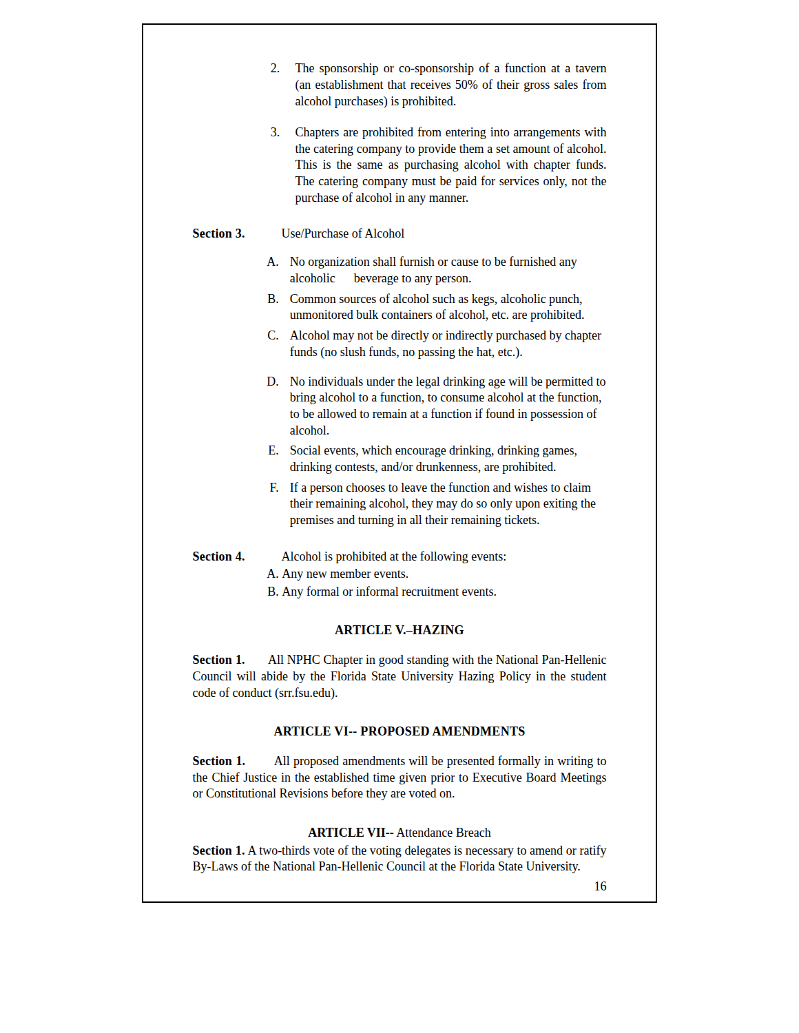2. The sponsorship or co-sponsorship of a function at a tavern (an establishment that receives 50% of their gross sales from alcohol purchases) is prohibited.
3. Chapters are prohibited from entering into arrangements with the catering company to provide them a set amount of alcohol. This is the same as purchasing alcohol with chapter funds. The catering company must be paid for services only, not the purchase of alcohol in any manner.
Section 3. Use/Purchase of Alcohol
No organization shall furnish or cause to be furnished any alcoholic beverage to any person.
Common sources of alcohol such as kegs, alcoholic punch, unmonitored bulk containers of alcohol, etc. are prohibited.
Alcohol may not be directly or indirectly purchased by chapter funds (no slush funds, no passing the hat, etc.).
No individuals under the legal drinking age will be permitted to bring alcohol to a function, to consume alcohol at the function, to be allowed to remain at a function if found in possession of alcohol.
Social events, which encourage drinking, drinking games, drinking contests, and/or drunkenness, are prohibited.
If a person chooses to leave the function and wishes to claim their remaining alcohol, they may do so only upon exiting the premises and turning in all their remaining tickets.
Section 4. Alcohol is prohibited at the following events:
Any new member events.
Any formal or informal recruitment events.
ARTICLE V.–HAZING
Section 1. All NPHC Chapter in good standing with the National Pan-Hellenic Council will abide by the Florida State University Hazing Policy in the student code of conduct (srr.fsu.edu).
ARTICLE VI-- PROPOSED AMENDMENTS
Section 1. All proposed amendments will be presented formally in writing to the Chief Justice in the established time given prior to Executive Board Meetings or Constitutional Revisions before they are voted on.
ARTICLE VII-- Attendance Breach
Section 1. A two-thirds vote of the voting delegates is necessary to amend or ratify By-Laws of the National Pan-Hellenic Council at the Florida State University.
16